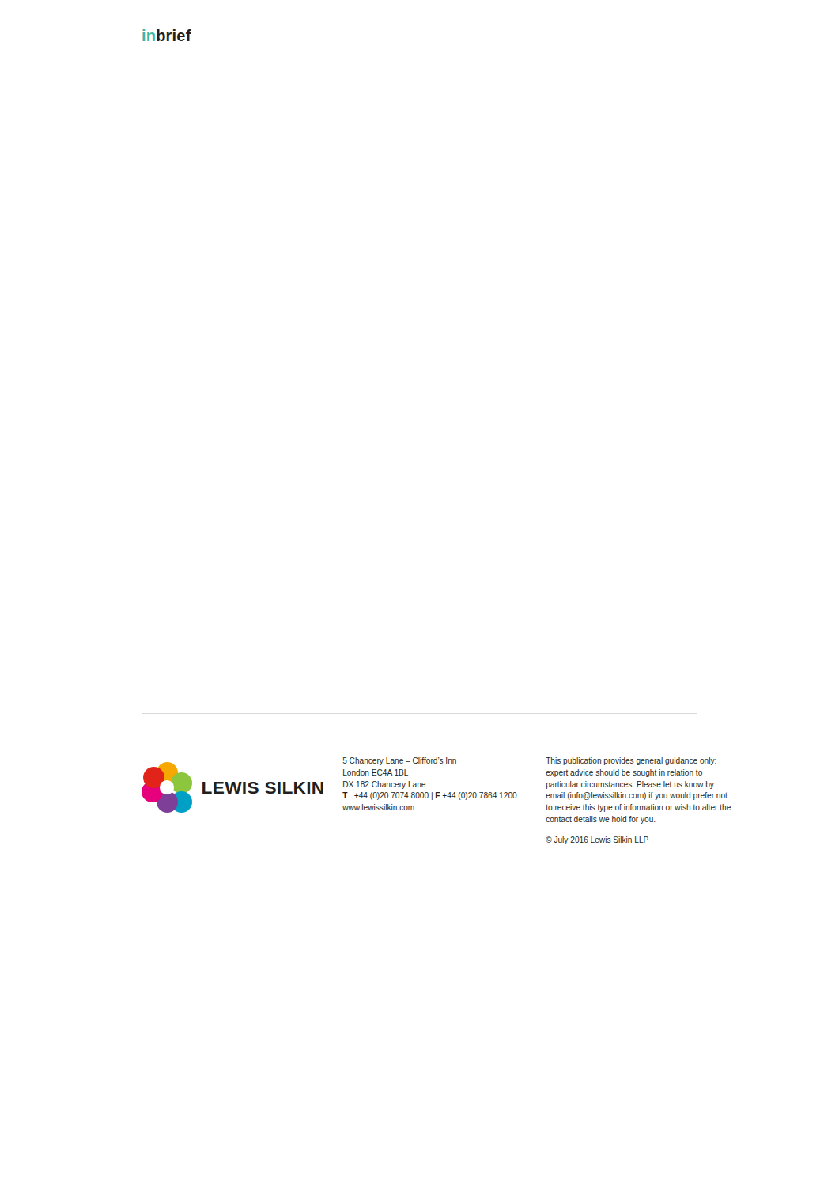in brief
LEWIS SILKIN
5 Chancery Lane – Clifford’s Inn London EC4A 1BL DX 182 Chancery Lane T +44 (0)20 7074 8000 | F +44 (0)20 7864 1200 www.lewissilkin.com
This publication provides general guidance only: expert advice should be sought in relation to particular circumstances. Please let us know by email (info@lewissilkin.com) if you would prefer not to receive this type of information or wish to alter the contact details we hold for you.
© July 2016 Lewis Silkin LLP